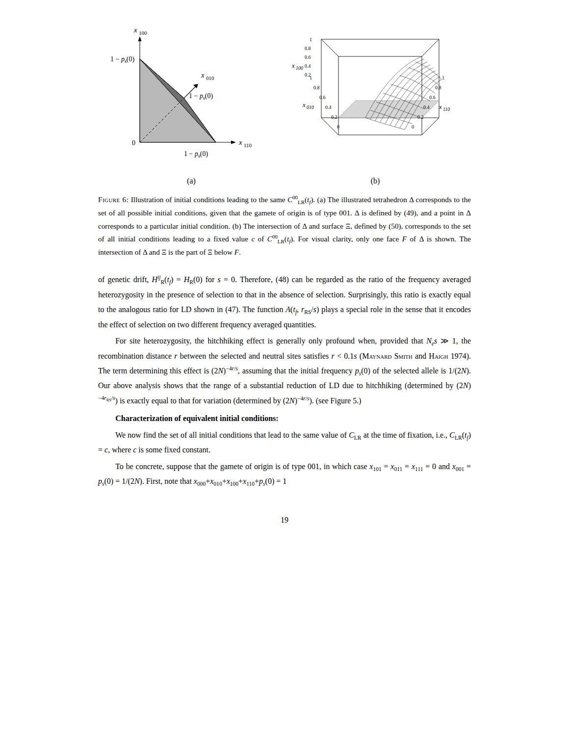x 100 x 010 x 110 1 − ps(0) 1 − ps(0) 1 − ps(0) 0
(a)
1 0.8 0.6 0.4 0.2 x 100 1 0.8 0.6 0.4 0.2 0 x 010 1 0.8 0.6 0.4 0.2 0 x 110
(b)
Figure 6: Illustration of initial conditions leading to the same C00LR(tf). (a) The illustrated tetrahedron Δ corresponds to the set of all possible initial conditions, given that the gamete of origin is of type 001. Δ is defined by (49), and a point in Δ corresponds to a particular initial condition. (b) The intersection of Δ and surface Ξ, defined by (50), corresponds to the set of all initial conditions leading to a fixed value c of C00LR(tf). For visual clarity, only one face F of Δ is shown. The intersection of Δ and Ξ is the part of Ξ below F.
of genetic drift, HijR(tf) = HR(0) for s = 0. Therefore, (48) can be regarded as the ratio of the frequency averaged heterozygosity in the presence of selection to that in the absence of selection. Surprisingly, this ratio is exactly equal to the analogous ratio for LD shown in (47). The function A(tf, rRS/s) plays a special role in the sense that it encodes the effect of selection on two different frequency averaged quantities.
For site heterozygosity, the hitchhiking effect is generally only profound when, provided that Nes ≫ 1, the recombination distance r between the selected and neutral sites satisfies r < 0.1s (Maynard Smith and Haigh 1974). The term determining this effect is (2N)−4r/s, assuming that the initial frequency ps(0) of the selected allele is 1/(2N). Our above analysis shows that the range of a substantial reduction of LD due to hitchhiking (determined by (2N)−4rRS/s) is exactly equal to that for variation (determined by (2N)−4r/s). (see Figure 5.)
Characterization of equivalent initial conditions:
We now find the set of all initial conditions that lead to the same value of CLR at the time of fixation, i.e., CLR(tf) = c, where c is some fixed constant.
To be concrete, suppose that the gamete of origin is of type 001, in which case x101 = x011 = x111 = 0 and x001 = ps(0) = 1/(2N). First, note that x000+x010+x100+x110+ps(0) = 1
19